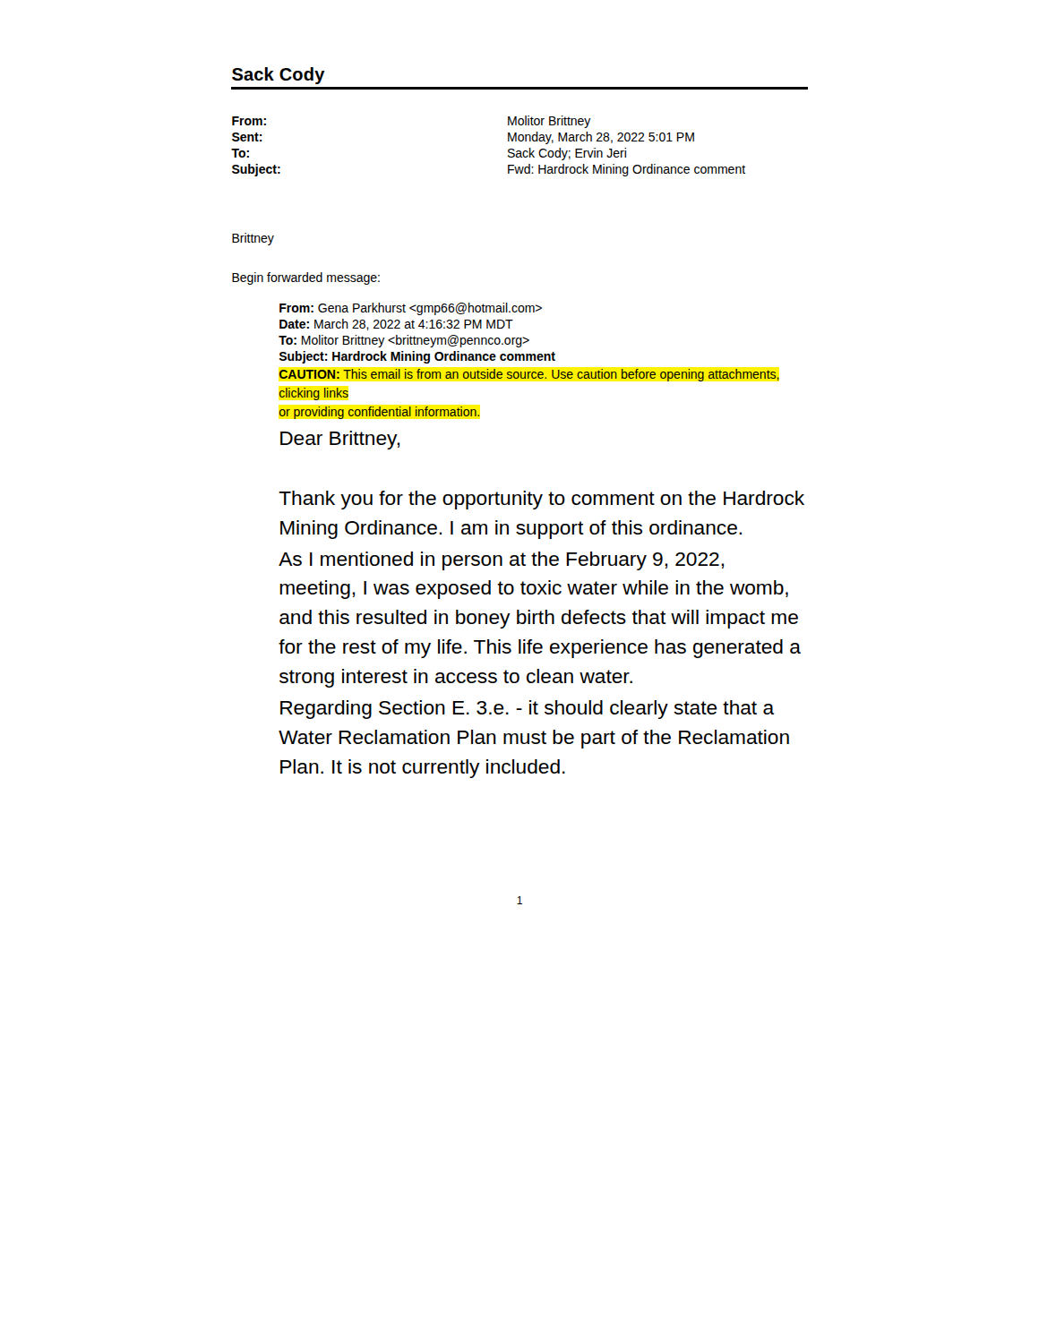Sack Cody
| From: | Molitor Brittney |
| Sent: | Monday, March 28, 2022 5:01 PM |
| To: | Sack Cody; Ervin Jeri |
| Subject: | Fwd: Hardrock Mining Ordinance comment |
Brittney
Begin forwarded message:
From: Gena Parkhurst <gmp66@hotmail.com>
Date: March 28, 2022 at 4:16:32 PM MDT
To: Molitor Brittney <brittneym@pennco.org>
Subject: Hardrock Mining Ordinance comment
CAUTION: This email is from an outside source. Use caution before opening attachments, clicking links
or providing confidential information.
Dear Brittney,
Thank you for the opportunity to comment on the Hardrock Mining Ordinance. I am in support of this ordinance.
As I mentioned in person at the February 9, 2022, meeting, I was exposed to toxic water while in the womb, and this resulted in boney birth defects that will impact me for the rest of my life. This life experience has generated a strong interest in access to clean water.
Regarding Section E. 3.e. - it should clearly state that a Water Reclamation Plan must be part of the Reclamation Plan. It is not currently included.
1